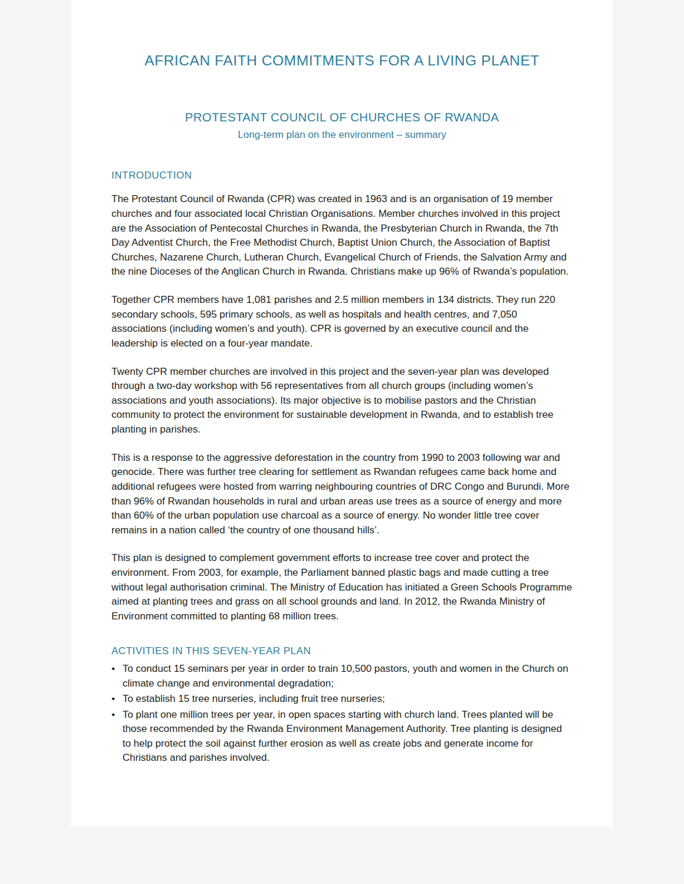AFRICAN FAITH COMMITMENTS FOR A LIVING PLANET
PROTESTANT COUNCIL OF CHURCHES OF RWANDA
Long-term plan on the environment – summary
INTRODUCTION
The Protestant Council of Rwanda (CPR) was created in 1963 and is an organisation of 19 member churches and four associated local Christian Organisations. Member churches involved in this project are the Association of Pentecostal Churches in Rwanda, the Presbyterian Church in Rwanda, the 7th Day Adventist Church, the Free Methodist Church, Baptist Union Church, the Association of Baptist Churches, Nazarene Church, Lutheran Church, Evangelical Church of Friends, the Salvation Army and the nine Dioceses of the Anglican Church in Rwanda. Christians make up 96% of Rwanda’s population.
Together CPR members have 1,081 parishes and 2.5 million members in 134 districts. They run 220 secondary schools, 595 primary schools, as well as hospitals and health centres, and 7,050 associations (including women’s and youth). CPR is governed by an executive council and the leadership is elected on a four-year mandate.
Twenty CPR member churches are involved in this project and the seven-year plan was developed through a two-day workshop with 56 representatives from all church groups (including women’s associations and youth associations). Its major objective is to mobilise pastors and the Christian community to protect the environment for sustainable development in Rwanda, and to establish tree planting in parishes.
This is a response to the aggressive deforestation in the country from 1990 to 2003 following war and genocide. There was further tree clearing for settlement as Rwandan refugees came back home and additional refugees were hosted from warring neighbouring countries of DRC Congo and Burundi. More than 96% of Rwandan households in rural and urban areas use trees as a source of energy and more than 60% of the urban population use charcoal as a source of energy. No wonder little tree cover remains in a nation called ‘the country of one thousand hills’.
This plan is designed to complement government efforts to increase tree cover and protect the environment. From 2003, for example, the Parliament banned plastic bags and made cutting a tree without legal authorisation criminal. The Ministry of Education has initiated a Green Schools Programme aimed at planting trees and grass on all school grounds and land. In 2012, the Rwanda Ministry of Environment committed to planting 68 million trees.
ACTIVITIES IN THIS SEVEN-YEAR PLAN
To conduct 15 seminars per year in order to train 10,500 pastors, youth and women in the Church on climate change and environmental degradation;
To establish 15 tree nurseries, including fruit tree nurseries;
To plant one million trees per year, in open spaces starting with church land. Trees planted will be those recommended by the Rwanda Environment Management Authority. Tree planting is designed to help protect the soil against further erosion as well as create jobs and generate income for Christians and parishes involved.